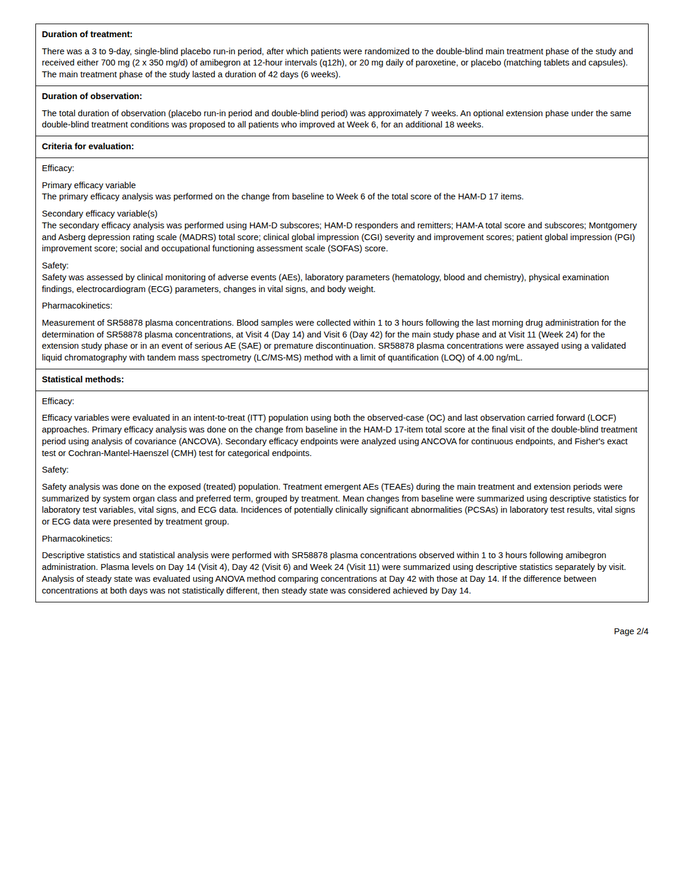| Duration of treatment: There was a 3 to 9-day, single-blind placebo run-in period, after which patients were randomized to the double-blind main treatment phase of the study and received either 700 mg (2 x 350 mg/d) of amibegron at 12-hour intervals (q12h), or 20 mg daily of paroxetine, or placebo (matching tablets and capsules). The main treatment phase of the study lasted a duration of 42 days (6 weeks). |
| Duration of observation: The total duration of observation (placebo run-in period and double-blind period) was approximately 7 weeks. An optional extension phase under the same double-blind treatment conditions was proposed to all patients who improved at Week 6, for an additional 18 weeks. |
| Criteria for evaluation: |
| Efficacy: Primary efficacy variable The primary efficacy analysis was performed on the change from baseline to Week 6 of the total score of the HAM-D 17 items. Secondary efficacy variable(s) The secondary efficacy analysis was performed using HAM-D subscores; HAM-D responders and remitters; HAM-A total score and subscores; Montgomery and Asberg depression rating scale (MADRS) total score; clinical global impression (CGI) severity and improvement scores; patient global impression (PGI) improvement score; social and occupational functioning assessment scale (SOFAS) score. Safety: Safety was assessed by clinical monitoring of adverse events (AEs), laboratory parameters (hematology, blood and chemistry), physical examination findings, electrocardiogram (ECG) parameters, changes in vital signs, and body weight. Pharmacokinetics: Measurement of SR58878 plasma concentrations. Blood samples were collected within 1 to 3 hours following the last morning drug administration for the determination of SR58878 plasma concentrations, at Visit 4 (Day 14) and Visit 6 (Day 42) for the main study phase and at Visit 11 (Week 24) for the extension study phase or in an event of serious AE (SAE) or premature discontinuation. SR58878 plasma concentrations were assayed using a validated liquid chromatography with tandem mass spectrometry (LC/MS-MS) method with a limit of quantification (LOQ) of 4.00 ng/mL. |
| Statistical methods: |
| Efficacy: Efficacy variables were evaluated in an intent-to-treat (ITT) population using both the observed-case (OC) and last observation carried forward (LOCF) approaches. Primary efficacy analysis was done on the change from baseline in the HAM-D 17-item total score at the final visit of the double-blind treatment period using analysis of covariance (ANCOVA). Secondary efficacy endpoints were analyzed using ANCOVA for continuous endpoints, and Fisher's exact test or Cochran-Mantel-Haenszel (CMH) test for categorical endpoints. Safety: Safety analysis was done on the exposed (treated) population. Treatment emergent AEs (TEAEs) during the main treatment and extension periods were summarized by system organ class and preferred term, grouped by treatment. Mean changes from baseline were summarized using descriptive statistics for laboratory test variables, vital signs, and ECG data. Incidences of potentially clinically significant abnormalities (PCSAs) in laboratory test results, vital signs or ECG data were presented by treatment group. Pharmacokinetics: Descriptive statistics and statistical analysis were performed with SR58878 plasma concentrations observed within 1 to 3 hours following amibegron administration. Plasma levels on Day 14 (Visit 4), Day 42 (Visit 6) and Week 24 (Visit 11) were summarized using descriptive statistics separately by visit. Analysis of steady state was evaluated using ANOVA method comparing concentrations at Day 42 with those at Day 14. If the difference between concentrations at both days was not statistically different, then steady state was considered achieved by Day 14. |
Page 2/4